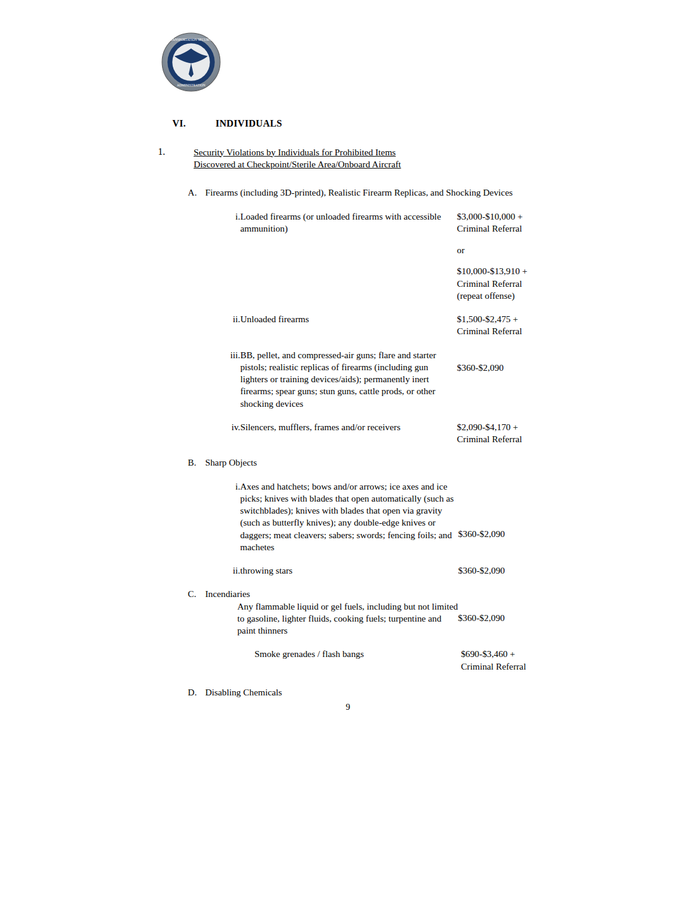VI. INDIVIDUALS
1.
Security Violations by Individuals for Prohibited Items
Discovered at Checkpoint/Sterile Area/Onboard Aircraft
A.
Firearms (including 3D-printed), Realistic Firearm Replicas, and Shocking Devices
| i. | Loaded firearms (or unloaded firearms with accessible ammunition) | $3,000-$10,000 + Criminal Referral or $10,000-$13,910 + Criminal Referral (repeat offense) |
| ii. | Unloaded firearms | $1,500-$2,475 + Criminal Referral |
| iii. | BB, pellet, and compressed-air guns; flare and starter pistols; realistic replicas of firearms (including gun lighters or training devices/aids); permanently inert firearms; spear guns; stun guns, cattle prods, or other shocking devices | $360-$2,090 |
| iv. | Silencers, mufflers, frames and/or receivers | $2,090-$4,170 + Criminal Referral |
B.
Sharp Objects
| i. | Axes and hatchets; bows and/or arrows; ice axes and ice picks; knives with blades that open automatically (such as switchblades); knives with blades that open via gravity (such as butterfly knives); any double-edge knives or daggers; meat cleavers; sabers; swords; fencing foils; and machetes | $360-$2,090 |
| ii. | throwing stars | $360-$2,090 |
C.
Incendiaries
| | Any flammable liquid or gel fuels, including but not limited to gasoline, lighter fluids, cooking fuels; turpentine and paint thinners | $360-$2,090 |
| | Smoke grenades / flash bangs | $690-$3,460 + Criminal Referral |
D.
Disabling Chemicals
9